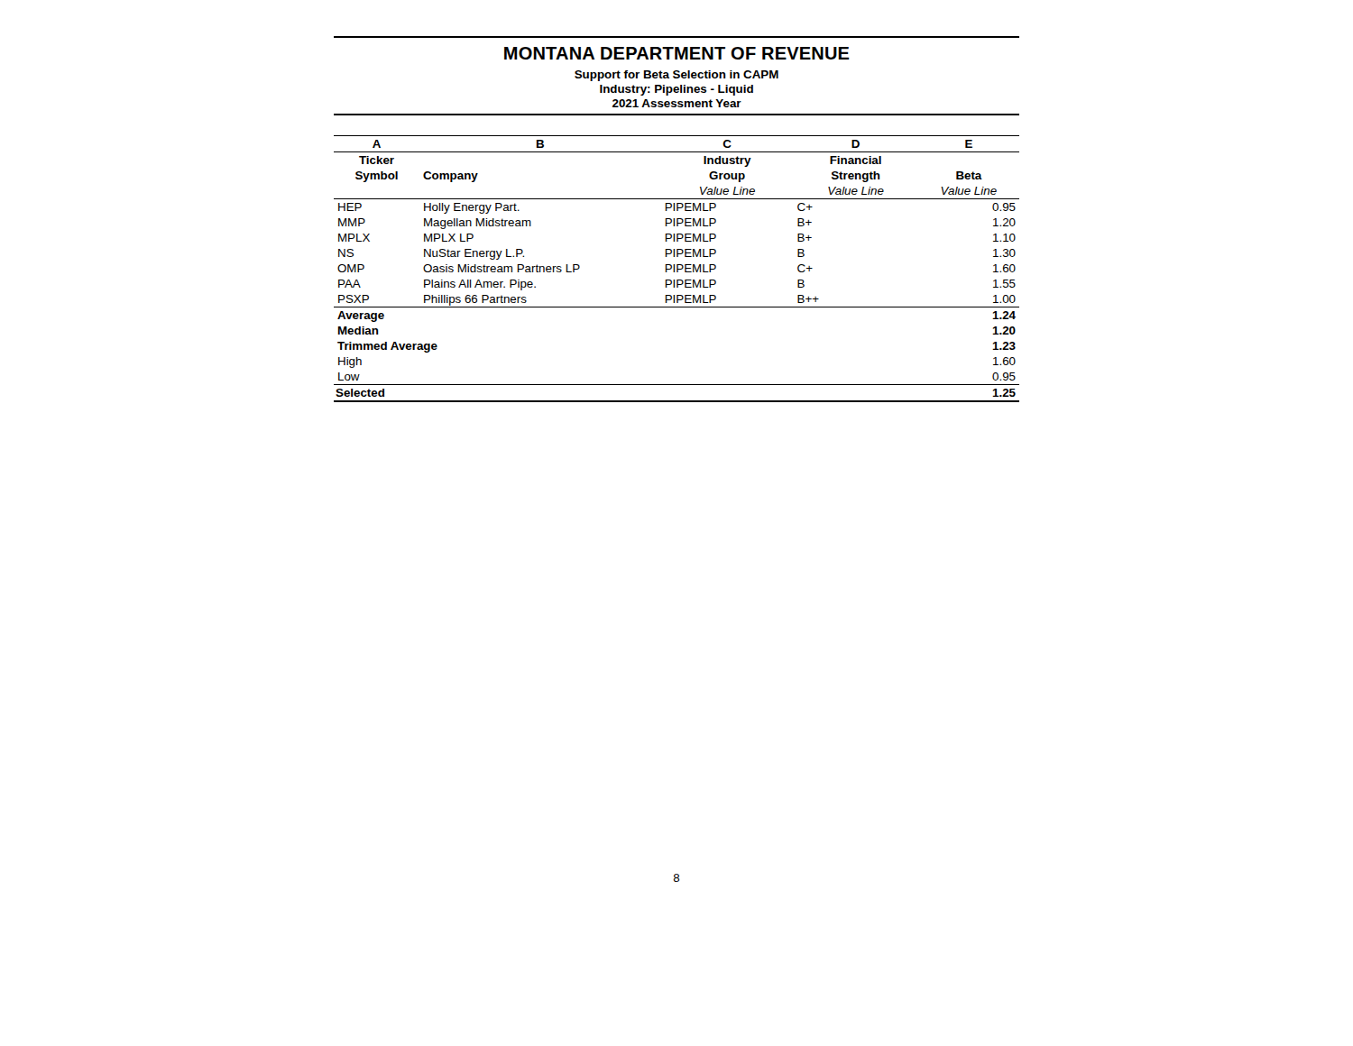MONTANA DEPARTMENT OF REVENUE
Support for Beta Selection in CAPM
Industry: Pipelines - Liquid
2021 Assessment Year
| A | B | C | D | E |
| Ticker | | Industry | Financial | |
| Symbol | Company | Group | Strength | Beta |
| | | Value Line | Value Line | Value Line |
| HEP | Holly Energy Part. | PIPEMLP | C+ | 0.95 |
| MMP | Magellan Midstream | PIPEMLP | B+ | 1.20 |
| MPLX | MPLX LP | PIPEMLP | B+ | 1.10 |
| NS | NuStar Energy L.P. | PIPEMLP | B | 1.30 |
| OMP | Oasis Midstream Partners LP | PIPEMLP | C+ | 1.60 |
| PAA | Plains All Amer. Pipe. | PIPEMLP | B | 1.55 |
| PSXP | Phillips 66 Partners | PIPEMLP | B++ | 1.00 |
| Average | 1.24 |
| Median | 1.20 |
| Trimmed Average | 1.23 |
| High | 1.60 |
| Low | 0.95 |
| Selected | 1.25 |
8